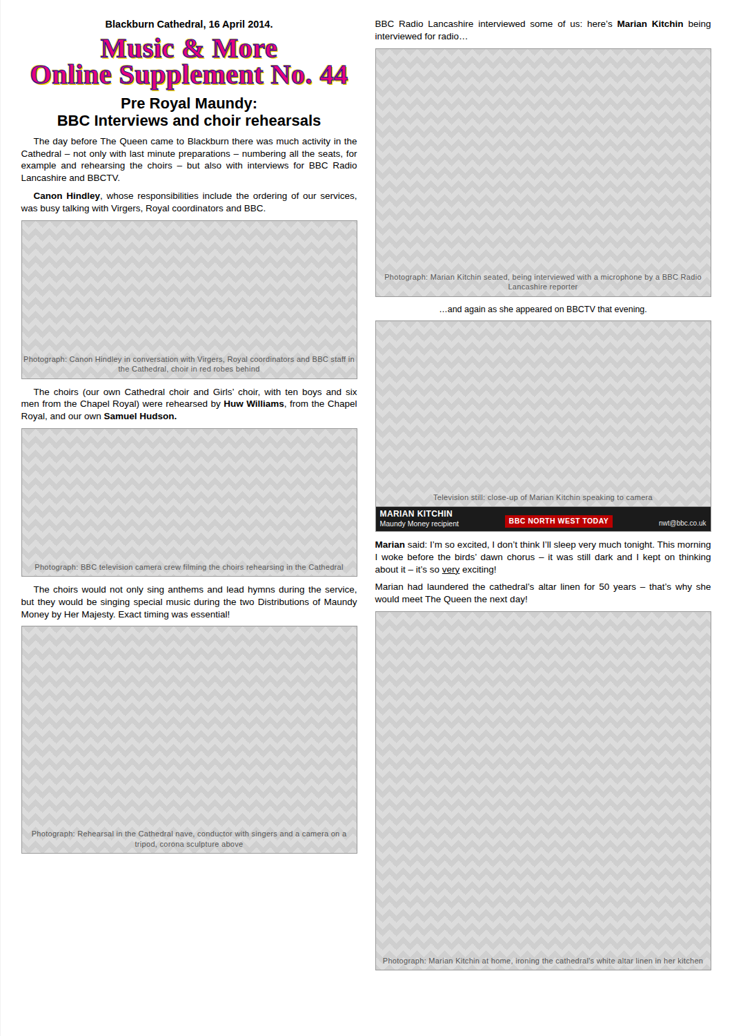Blackburn Cathedral, 16 April 2014.
Music & More Online Supplement No. 44
Pre Royal Maundy:
BBC Interviews and choir rehearsals
The day before The Queen came to Blackburn there was much activity in the Cathedral – not only with last minute preparations – numbering all the seats, for example and rehearsing the choirs – but also with interviews for BBC Radio Lancashire and BBCTV.
Canon Hindley, whose responsibilities include the ordering of our services, was busy talking with Virgers, Royal coordinators and BBC.
The choirs (our own Cathedral choir and Girls’ choir, with ten boys and six men from the Chapel Royal) were rehearsed by Huw Williams, from the Chapel Royal, and our own Samuel Hudson.
The choirs would not only sing anthems and lead hymns during the service, but they would be singing special music during the two Distributions of Maundy Money by Her Majesty. Exact timing was essential!
BBC Radio Lancashire interviewed some of us: here’s Marian Kitchin being interviewed for radio…
…and again as she appeared on BBCTV that evening.
MARIAN KITCHIN
Maundy Money recipient
BBC NORTH WEST TODAY
nwt@bbc.co.uk
Marian said: I’m so excited, I don’t think I’ll sleep very much tonight. This morning I woke before the birds’ dawn chorus – it was still dark and I kept on thinking about it – it’s so very exciting!
Marian had laundered the cathedral’s altar linen for 50 years – that’s why she would meet The Queen the next day!